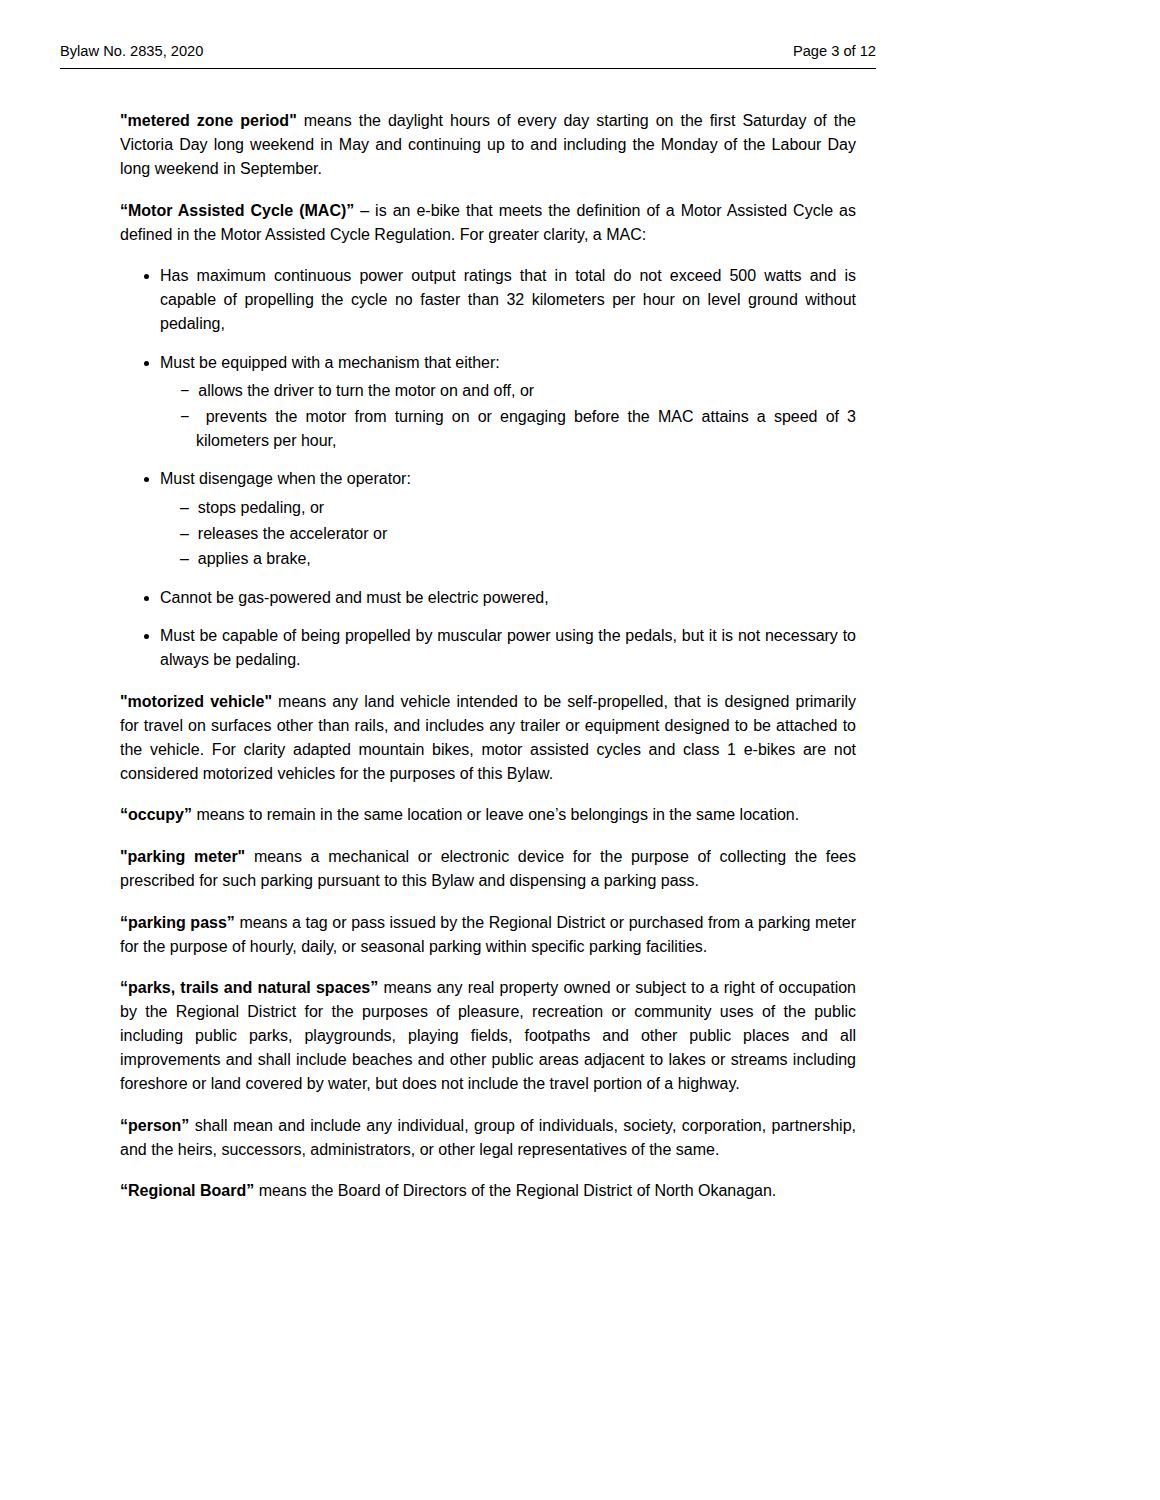Bylaw No. 2835, 2020 Page 3 of 12
"metered zone period" means the daylight hours of every day starting on the first Saturday of the Victoria Day long weekend in May and continuing up to and including the Monday of the Labour Day long weekend in September.
“Motor Assisted Cycle (MAC)” – is an e-bike that meets the definition of a Motor Assisted Cycle as defined in the Motor Assisted Cycle Regulation. For greater clarity, a MAC:
Has maximum continuous power output ratings that in total do not exceed 500 watts and is capable of propelling the cycle no faster than 32 kilometers per hour on level ground without pedaling,
Must be equipped with a mechanism that either:
allows the driver to turn the motor on and off, or
prevents the motor from turning on or engaging before the MAC attains a speed of 3 kilometers per hour,
Must disengage when the operator:
stops pedaling, or
releases the accelerator or
applies a brake,
Cannot be gas-powered and must be electric powered,
Must be capable of being propelled by muscular power using the pedals, but it is not necessary to always be pedaling.
"motorized vehicle" means any land vehicle intended to be self-propelled, that is designed primarily for travel on surfaces other than rails, and includes any trailer or equipment designed to be attached to the vehicle. For clarity adapted mountain bikes, motor assisted cycles and class 1 e-bikes are not considered motorized vehicles for the purposes of this Bylaw.
“occupy” means to remain in the same location or leave one’s belongings in the same location.
"parking meter" means a mechanical or electronic device for the purpose of collecting the fees prescribed for such parking pursuant to this Bylaw and dispensing a parking pass.
“parking pass” means a tag or pass issued by the Regional District or purchased from a parking meter for the purpose of hourly, daily, or seasonal parking within specific parking facilities.
“parks, trails and natural spaces” means any real property owned or subject to a right of occupation by the Regional District for the purposes of pleasure, recreation or community uses of the public including public parks, playgrounds, playing fields, footpaths and other public places and all improvements and shall include beaches and other public areas adjacent to lakes or streams including foreshore or land covered by water, but does not include the travel portion of a highway.
“person” shall mean and include any individual, group of individuals, society, corporation, partnership, and the heirs, successors, administrators, or other legal representatives of the same.
“Regional Board” means the Board of Directors of the Regional District of North Okanagan.